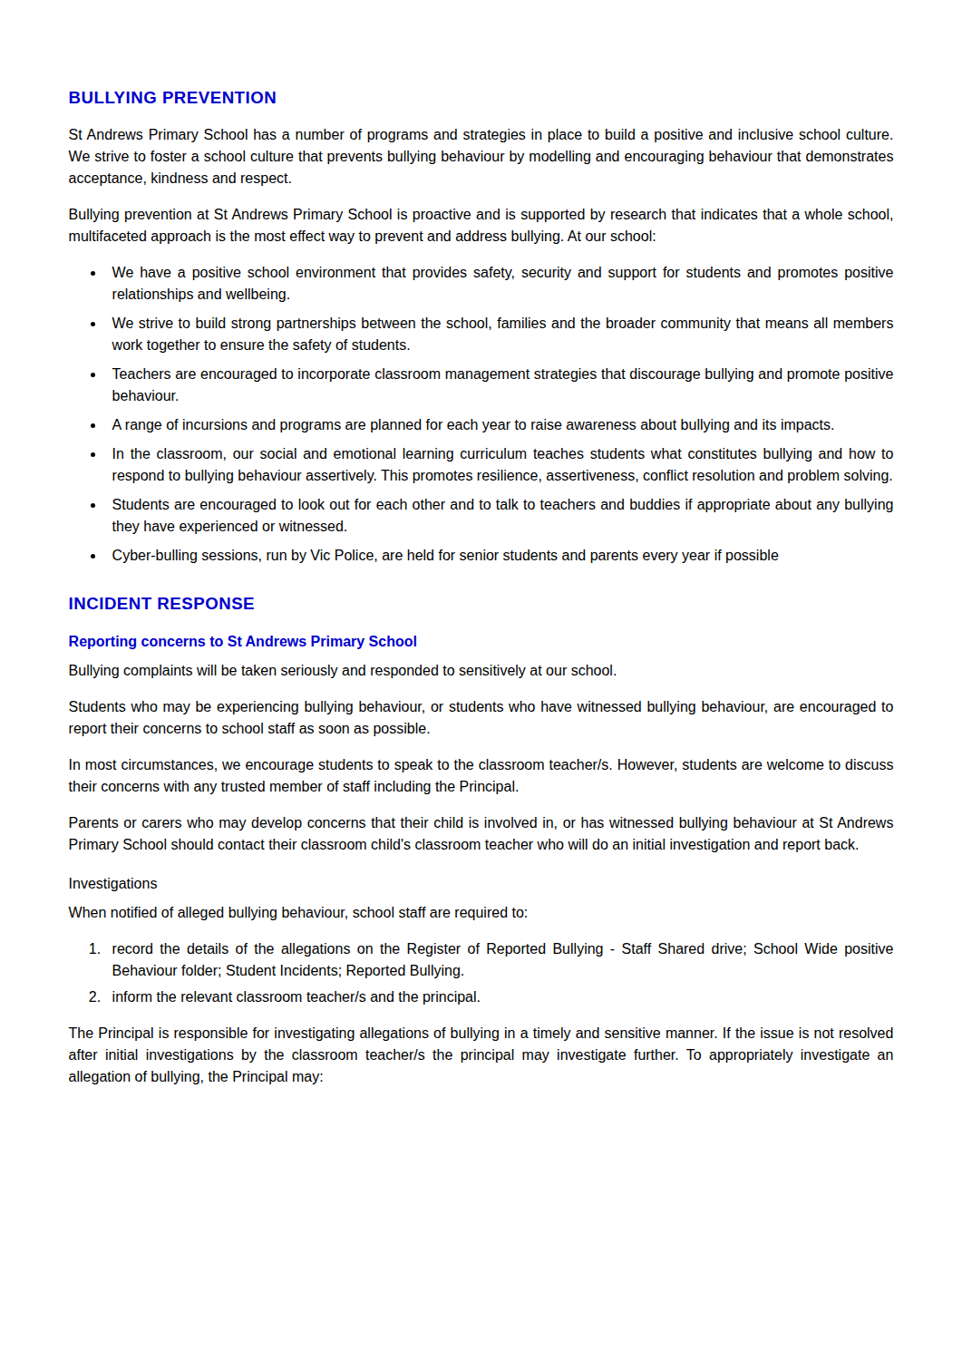BULLYING PREVENTION
St Andrews Primary School has a number of programs and strategies in place to build a positive and inclusive school culture. We strive to foster a school culture that prevents bullying behaviour by modelling and encouraging behaviour that demonstrates acceptance, kindness and respect.
Bullying prevention at St Andrews Primary School is proactive and is supported by research that indicates that a whole school, multifaceted approach is the most effect way to prevent and address bullying. At our school:
We have a positive school environment that provides safety, security and support for students and promotes positive relationships and wellbeing.
We strive to build strong partnerships between the school, families and the broader community that means all members work together to ensure the safety of students.
Teachers are encouraged to incorporate classroom management strategies that discourage bullying and promote positive behaviour.
A range of incursions and programs are planned for each year to raise awareness about bullying and its impacts.
In the classroom, our social and emotional learning curriculum teaches students what constitutes bullying and how to respond to bullying behaviour assertively. This promotes resilience, assertiveness, conflict resolution and problem solving.
Students are encouraged to look out for each other and to talk to teachers and buddies if appropriate about any bullying they have experienced or witnessed.
Cyber-bulling sessions, run by Vic Police, are held for senior students and parents every year if possible
INCIDENT RESPONSE
Reporting concerns to St Andrews Primary School
Bullying complaints will be taken seriously and responded to sensitively at our school.
Students who may be experiencing bullying behaviour, or students who have witnessed bullying behaviour, are encouraged to report their concerns to school staff as soon as possible.
In most circumstances, we encourage students to speak to the classroom teacher/s. However, students are welcome to discuss their concerns with any trusted member of staff including the Principal.
Parents or carers who may develop concerns that their child is involved in, or has witnessed bullying behaviour at St Andrews Primary School should contact their classroom child's classroom teacher who will do an initial investigation and report back.
Investigations
When notified of alleged bullying behaviour, school staff are required to:
record the details of the allegations on the Register of Reported Bullying - Staff Shared drive; School Wide positive Behaviour folder; Student Incidents; Reported Bullying.
inform the relevant classroom teacher/s and the principal.
The Principal is responsible for investigating allegations of bullying in a timely and sensitive manner. If the issue is not resolved after initial investigations by the classroom teacher/s the principal may investigate further. To appropriately investigate an allegation of bullying, the Principal may: